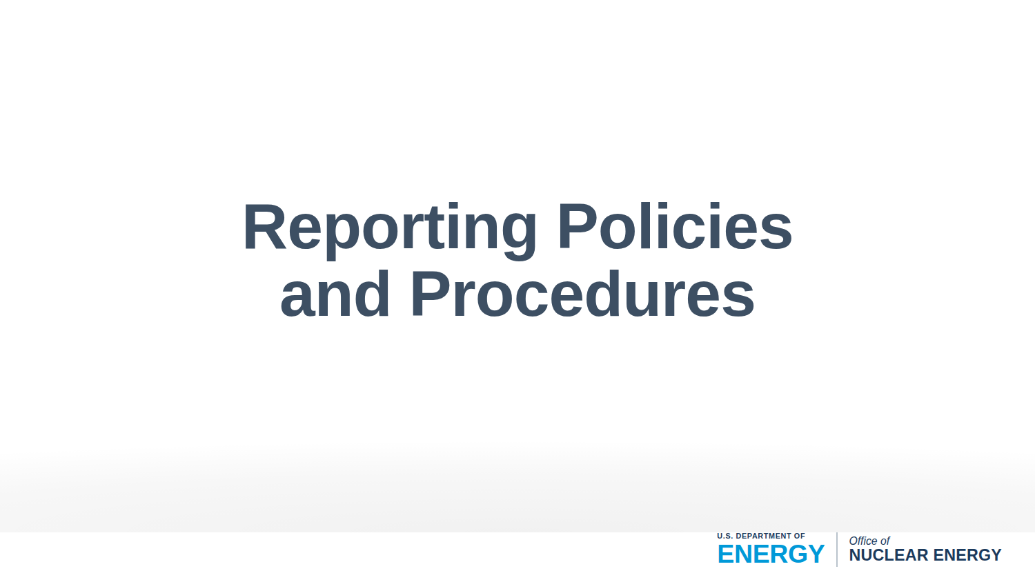Reporting Policies and Procedures
U.S. DEPARTMENT OF ENERGY
Office of NUCLEAR ENERGY